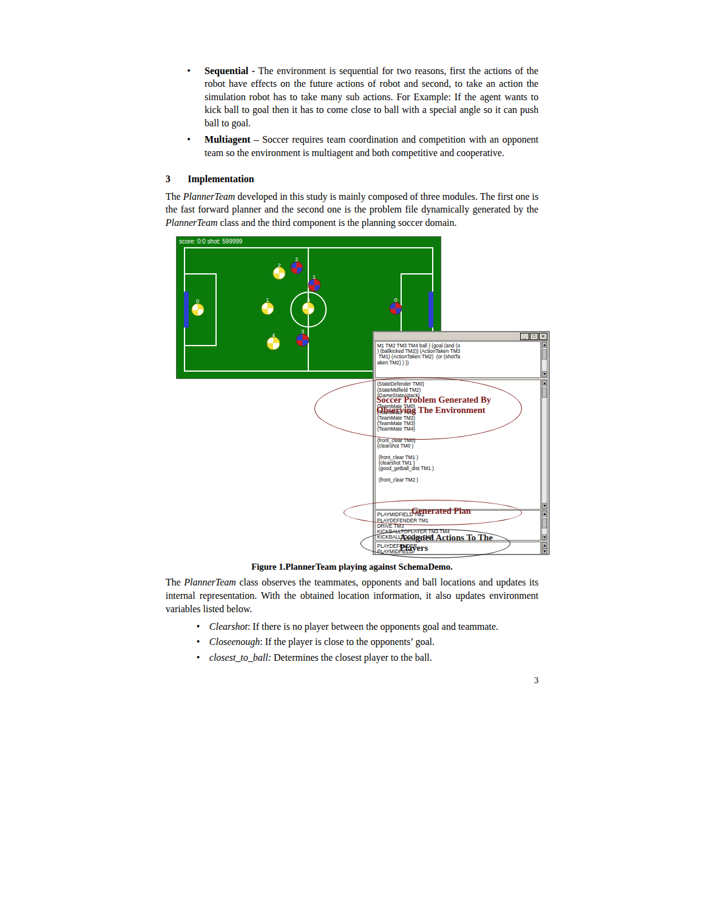Sequential - The environment is sequential for two reasons, first the actions of the robot have effects on the future actions of robot and second, to take an action the simulation robot has to take many sub actions. For Example: If the agent wants to kick ball to goal then it has to come close to ball with a special angle so it can push ball to goal.
Multiagent – Soccer requires team coordination and competition with an opponent team so the environment is multiagent and both competitive and cooperative.
3 Implementation
The PlannerTeam developed in this study is mainly composed of three modules. The first one is the fast forward planner and the second one is the problem file dynamically generated by the PlannerTeam class and the third component is the planning soccer domain.
score: 0:0 shot: 599999
0
1
2
3
4
2
1
3
0
_
□
✕
M1 TM2 TM3 TM4 ball ) (goal (and (o ) (ballkicked TM2)) (ActionTaken TM3 TM1) (ActionTaken TM2) (or (shotTa aken TM2) ) ))
▲
▼
(StateDefender TM0) (StateMidfield TM2) (GameStateAttack) (TeamMate TM0) (TeamMate TM1) (TeamMate TM2) (TeamMate TM3) (TeamMate TM4) (front_clear TM0) (clearshot TM0 ) (front_clear TM1 ) (clearshot TM1 ) (good_getball_dist TM1 ) (front_clear TM2 )
▲
▼
PLAYMIDFIELD TM2 PLAYDEFENDER TM1 DRIVE TM3 KICKBALLTOPLAYER TM3 TM4 KICKBALLTOGOAL TM3 KICKBALLTOPLAYER TM4 TM2 REACH-GOAL
▲
▼
PLAYDEFENDER PLAYMIDFIELD
▲
▼
Soccer Problem Generated By Observing The Environment
Generated Plan
Assigned Actions To The Players
Figure 1.PlannerTeam playing against SchemaDemo.
The PlannerTeam class observes the teammates, opponents and ball locations and updates its internal representation. With the obtained location information, it also updates environment variables listed below.
Clearshot: If there is no player between the opponents goal and teammate.
Closeenough: If the player is close to the opponents’ goal.
closest_to_ball: Determines the closest player to the ball.
3